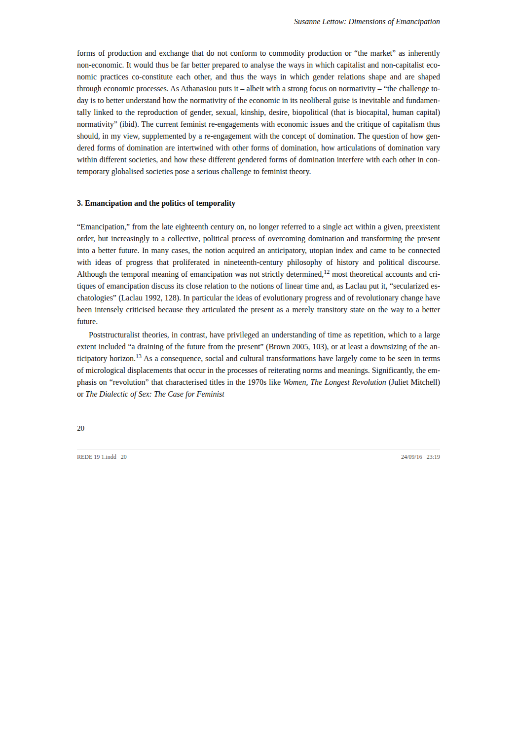Susanne Lettow: Dimensions of Emancipation
forms of production and exchange that do not conform to commodity production or “the market” as inherently non-economic. It would thus be far better prepared to analyse the ways in which capitalist and non-capitalist economic practices co-constitute each other, and thus the ways in which gender relations shape and are shaped through economic processes. As Athanasiou puts it – albeit with a strong focus on normativity – “the challenge today is to better understand how the normativity of the economic in its neoliberal guise is inevitable and fundamentally linked to the reproduction of gender, sexual, kinship, desire, biopolitical (that is biocapital, human capital) normativity” (ibid). The current feminist re-engagements with economic issues and the critique of capitalism thus should, in my view, supplemented by a re-engagement with the concept of domination. The question of how gendered forms of domination are intertwined with other forms of domination, how articulations of domination vary within different societies, and how these different gendered forms of domination interfere with each other in contemporary globalised societies pose a serious challenge to feminist theory.
3. Emancipation and the politics of temporality
“Emancipation,” from the late eighteenth century on, no longer referred to a single act within a given, preexistent order, but increasingly to a collective, political process of overcoming domination and transforming the present into a better future. In many cases, the notion acquired an anticipatory, utopian index and came to be connected with ideas of progress that proliferated in nineteenth-century philosophy of history and political discourse. Although the temporal meaning of emancipation was not strictly determined,12 most theoretical accounts and critiques of emancipation discuss its close relation to the notions of linear time and, as Laclau put it, “secularized eschatologies” (Laclau 1992, 128). In particular the ideas of evolutionary progress and of revolutionary change have been intensely criticised because they articulated the present as a merely transitory state on the way to a better future.
Poststructuralist theories, in contrast, have privileged an understanding of time as repetition, which to a large extent included “a draining of the future from the present” (Brown 2005, 103), or at least a downsizing of the anticipatory horizon.13 As a consequence, social and cultural transformations have largely come to be seen in terms of micrological displacements that occur in the processes of reiterating norms and meanings. Significantly, the emphasis on “revolution” that characterised titles in the 1970s like Women, The Longest Revolution (Juliet Mitchell) or The Dialectic of Sex: The Case for Feminist
20
REDE 19 1.indd 20 24/09/16 23:19